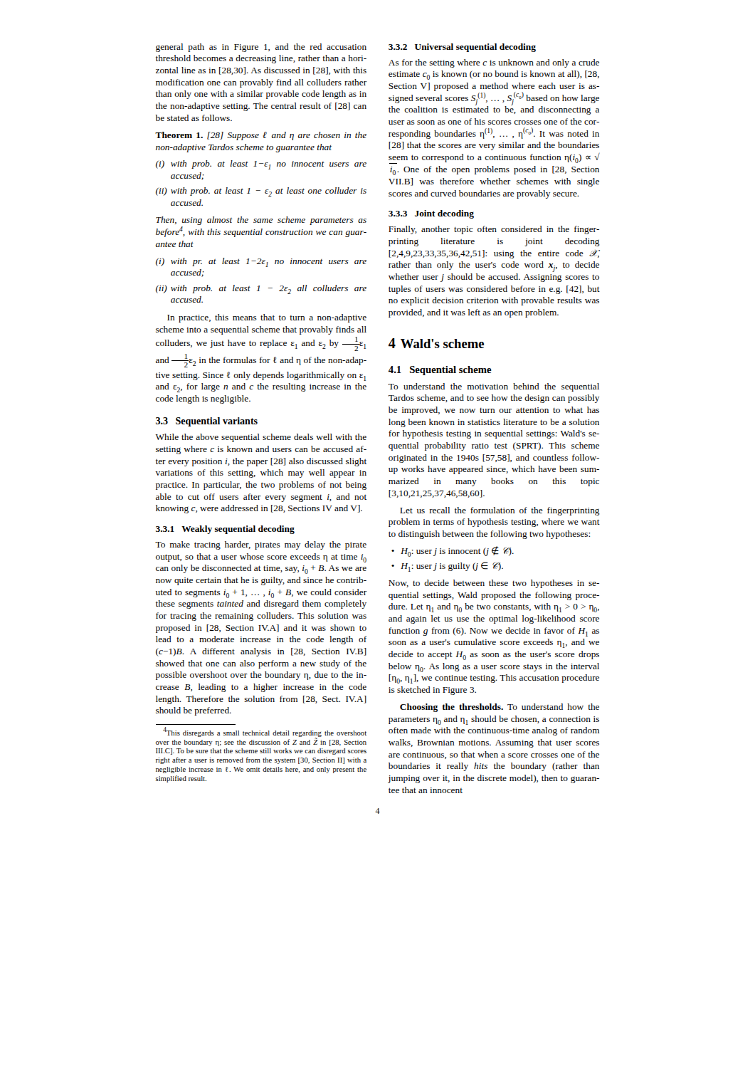general path as in Figure 1, and the red accusation threshold becomes a decreasing line, rather than a horizontal line as in [28,30]. As discussed in [28], with this modification one can provably find all colluders rather than only one with a similar provable code length as in the non-adaptive setting. The central result of [28] can be stated as follows.
Theorem 1. [28] Suppose ℓ and η are chosen in the non-adaptive Tardos scheme to guarantee that
with prob. at least 1−ε1 no innocent users are accused;
with prob. at least 1 − ε2 at least one colluder is accused.
Then, using almost the same scheme parameters as before4, with this sequential construction we can guarantee that
with pr. at least 1−2ε1 no innocent users are accused;
with prob. at least 1 − 2ε2 all colluders are accused.
In practice, this means that to turn a non-adaptive scheme into a sequential scheme that provably finds all colluders, we just have to replace ε1 and ε2 by 12ε1 and 12ε2 in the formulas for ℓ and η of the non-adaptive setting. Since ℓ only depends logarithmically on ε1 and ε2, for large n and c the resulting increase in the code length is negligible.
3.3 Sequential variants
While the above sequential scheme deals well with the setting where c is known and users can be accused after every position i, the paper [28] also discussed slight variations of this setting, which may well appear in practice. In particular, the two problems of not being able to cut off users after every segment i, and not knowing c, were addressed in [28, Sections IV and V].
3.3.1 Weakly sequential decoding
To make tracing harder, pirates may delay the pirate output, so that a user whose score exceeds η at time i0 can only be disconnected at time, say, i0 + B. As we are now quite certain that he is guilty, and since he contributed to segments i0 + 1, … , i0 + B, we could consider these segments tainted and disregard them completely for tracing the remaining colluders. This solution was proposed in [28, Section IV.A] and it was shown to lead to a moderate increase in the code length of (c−1)B. A different analysis in [28, Section IV.B] showed that one can also perform a new study of the possible overshoot over the boundary η, due to the increase B, leading to a higher increase in the code length. Therefore the solution from [28, Sect. IV.A] should be preferred.
4This disregards a small technical detail regarding the overshoot over the boundary η; see the discussion of Z and Z̃ in [28, Section III.C]. To be sure that the scheme still works we can disregard scores right after a user is removed from the system [30, Section II] with a negligible increase in ℓ. We omit details here, and only present the simplified result.
3.3.2 Universal sequential decoding
As for the setting where c is unknown and only a crude estimate c0 is known (or no bound is known at all), [28, Section V] proposed a method where each user is assigned several scores Sj(1), … , Sj(c0) based on how large the coalition is estimated to be, and disconnecting a user as soon as one of his scores crosses one of the corresponding boundaries η(1), … , η(c0). It was noted in [28] that the scores are very similar and the boundaries seem to correspond to a continuous function η(i0) ∝ √i0. One of the open problems posed in [28, Section VII.B] was therefore whether schemes with single scores and curved boundaries are provably secure.
3.3.3 Joint decoding
Finally, another topic often considered in the fingerprinting literature is joint decoding [2,4,9,23,33,35,36,42,51]: using the entire code 𝒳, rather than only the user's code word xj, to decide whether user j should be accused. Assigning scores to tuples of users was considered before in e.g. [42], but no explicit decision criterion with provable results was provided, and it was left as an open problem.
4 Wald's scheme
4.1 Sequential scheme
To understand the motivation behind the sequential Tardos scheme, and to see how the design can possibly be improved, we now turn our attention to what has long been known in statistics literature to be a solution for hypothesis testing in sequential settings: Wald's sequential probability ratio test (SPRT). This scheme originated in the 1940s [57,58], and countless follow-up works have appeared since, which have been summarized in many books on this topic [3,10,21,25,37,46,58,60].
Let us recall the formulation of the fingerprinting problem in terms of hypothesis testing, where we want to distinguish between the following two hypotheses:
H0: user j is innocent (j ∉ 𝒞).
H1: user j is guilty (j ∈ 𝒞).
Now, to decide between these two hypotheses in sequential settings, Wald proposed the following procedure. Let η1 and η0 be two constants, with η1 > 0 > η0, and again let us use the optimal log-likelihood score function g from (6). Now we decide in favor of H1 as soon as a user's cumulative score exceeds η1, and we decide to accept H0 as soon as the user's score drops below η0. As long as a user score stays in the interval [η0, η1], we continue testing. This accusation procedure is sketched in Figure 3.
Choosing the thresholds. To understand how the parameters η0 and η1 should be chosen, a connection is often made with the continuous-time analog of random walks, Brownian motions. Assuming that user scores are continuous, so that when a score crosses one of the boundaries it really hits the boundary (rather than jumping over it, in the discrete model), then to guarantee that an innocent
4